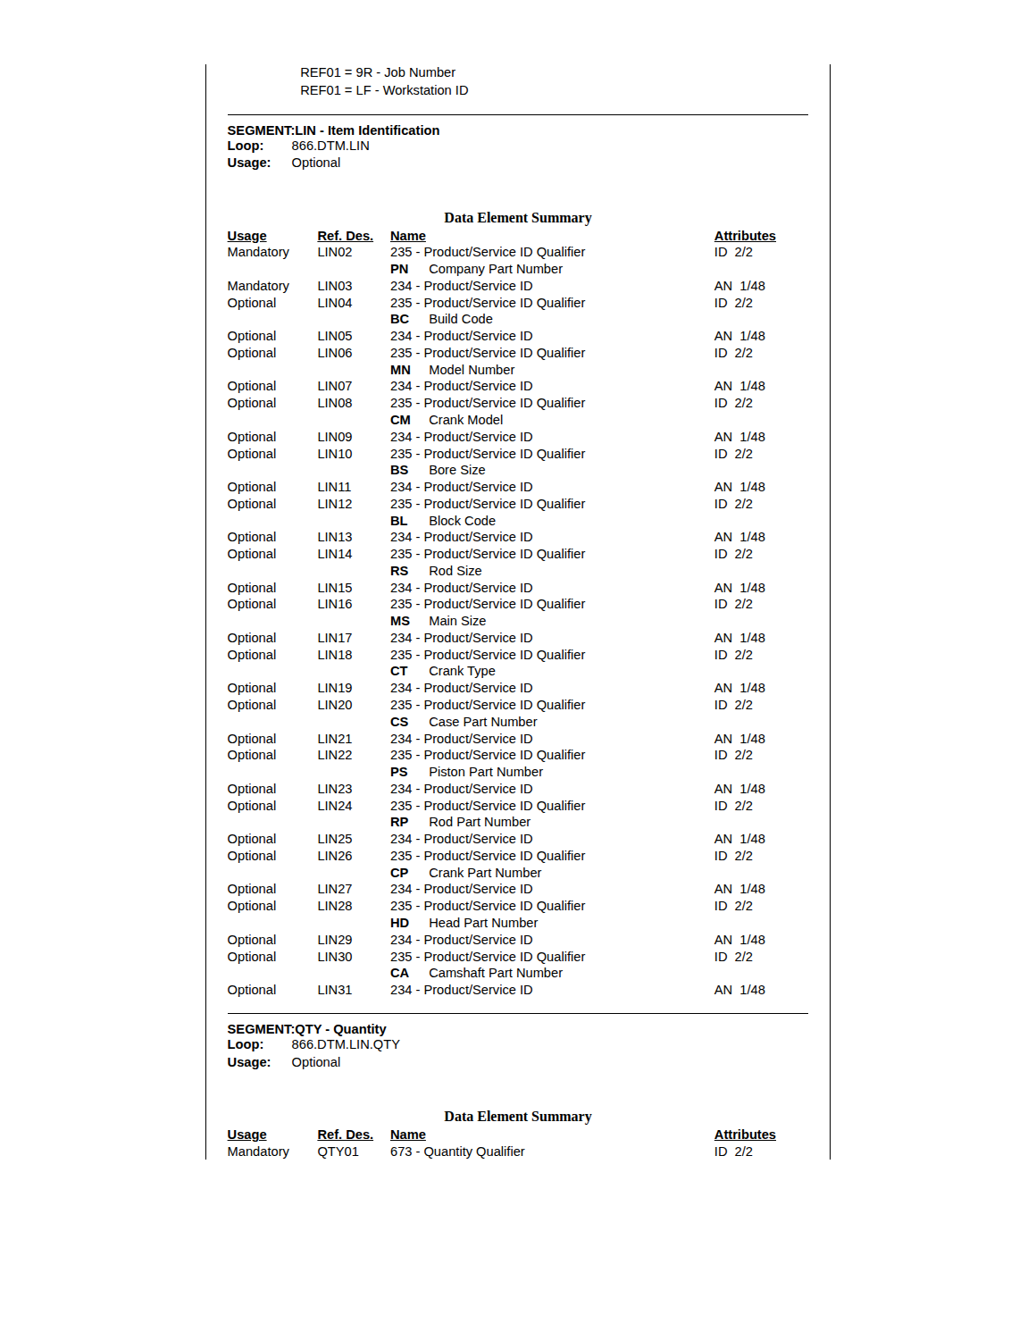REF01 = 9R - Job Number
REF01 = LF - Workstation ID
SEGMENT:LIN - Item Identification
Loop: 866.DTM.LIN
Usage: Optional
Data Element Summary
| Usage | Ref. Des. | Name | Attributes |
| --- | --- | --- | --- |
| Mandatory | LIN02 | 235 - Product/Service ID Qualifier | ID 2/2 |
| | PN Company Part Number | |
| Mandatory | LIN03 | 234 - Product/Service ID | AN 1/48 |
| Optional | LIN04 | 235 - Product/Service ID Qualifier | ID 2/2 |
| | BC Build Code | |
| Optional | LIN05 | 234 - Product/Service ID | AN 1/48 |
| Optional | LIN06 | 235 - Product/Service ID Qualifier | ID 2/2 |
| | MN Model Number | |
| Optional | LIN07 | 234 - Product/Service ID | AN 1/48 |
| Optional | LIN08 | 235 - Product/Service ID Qualifier | ID 2/2 |
| | CM Crank Model | |
| Optional | LIN09 | 234 - Product/Service ID | AN 1/48 |
| Optional | LIN10 | 235 - Product/Service ID Qualifier | ID 2/2 |
| | BS Bore Size | |
| Optional | LIN11 | 234 - Product/Service ID | AN 1/48 |
| Optional | LIN12 | 235 - Product/Service ID Qualifier | ID 2/2 |
| | BL Block Code | |
| Optional | LIN13 | 234 - Product/Service ID | AN 1/48 |
| Optional | LIN14 | 235 - Product/Service ID Qualifier | ID 2/2 |
| | RS Rod Size | |
| Optional | LIN15 | 234 - Product/Service ID | AN 1/48 |
| Optional | LIN16 | 235 - Product/Service ID Qualifier | ID 2/2 |
| | MS Main Size | |
| Optional | LIN17 | 234 - Product/Service ID | AN 1/48 |
| Optional | LIN18 | 235 - Product/Service ID Qualifier | ID 2/2 |
| | CT Crank Type | |
| Optional | LIN19 | 234 - Product/Service ID | AN 1/48 |
| Optional | LIN20 | 235 - Product/Service ID Qualifier | ID 2/2 |
| | CS Case Part Number | |
| Optional | LIN21 | 234 - Product/Service ID | AN 1/48 |
| Optional | LIN22 | 235 - Product/Service ID Qualifier | ID 2/2 |
| | PS Piston Part Number | |
| Optional | LIN23 | 234 - Product/Service ID | AN 1/48 |
| Optional | LIN24 | 235 - Product/Service ID Qualifier | ID 2/2 |
| | RP Rod Part Number | |
| Optional | LIN25 | 234 - Product/Service ID | AN 1/48 |
| Optional | LIN26 | 235 - Product/Service ID Qualifier | ID 2/2 |
| | CP Crank Part Number | |
| Optional | LIN27 | 234 - Product/Service ID | AN 1/48 |
| Optional | LIN28 | 235 - Product/Service ID Qualifier | ID 2/2 |
| | HD Head Part Number | |
| Optional | LIN29 | 234 - Product/Service ID | AN 1/48 |
| Optional | LIN30 | 235 - Product/Service ID Qualifier | ID 2/2 |
| | CA Camshaft Part Number | |
| Optional | LIN31 | 234 - Product/Service ID | AN 1/48 |
SEGMENT:QTY - Quantity
Loop: 866.DTM.LIN.QTY
Usage: Optional
Data Element Summary
| Usage | Ref. Des. | Name | Attributes |
| --- | --- | --- | --- |
| Mandatory | QTY01 | 673 - Quantity Qualifier | ID 2/2 |